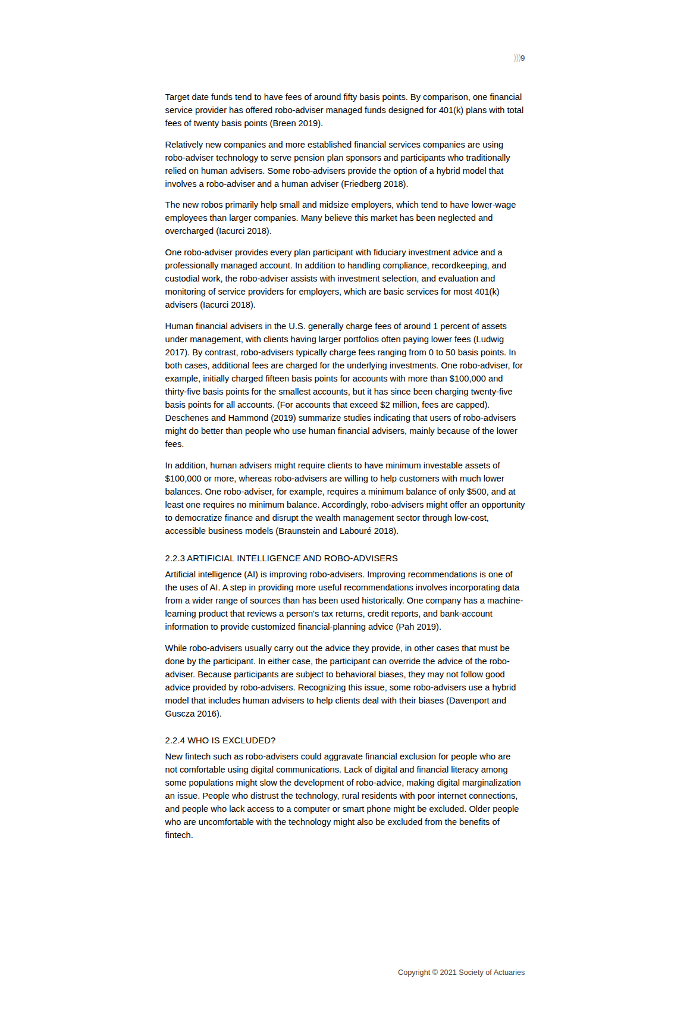⟩⟩⟩9
Target date funds tend to have fees of around fifty basis points. By comparison, one financial service provider has offered robo-adviser managed funds designed for 401(k) plans with total fees of twenty basis points (Breen 2019).
Relatively new companies and more established financial services companies are using robo-adviser technology to serve pension plan sponsors and participants who traditionally relied on human advisers. Some robo-advisers provide the option of a hybrid model that involves a robo-adviser and a human adviser (Friedberg 2018).
The new robos primarily help small and midsize employers, which tend to have lower-wage employees than larger companies. Many believe this market has been neglected and overcharged (Iacurci 2018).
One robo-adviser provides every plan participant with fiduciary investment advice and a professionally managed account. In addition to handling compliance, recordkeeping, and custodial work, the robo-adviser assists with investment selection, and evaluation and monitoring of service providers for employers, which are basic services for most 401(k) advisers (Iacurci 2018).
Human financial advisers in the U.S. generally charge fees of around 1 percent of assets under management, with clients having larger portfolios often paying lower fees (Ludwig 2017). By contrast, robo-advisers typically charge fees ranging from 0 to 50 basis points. In both cases, additional fees are charged for the underlying investments. One robo-adviser, for example, initially charged fifteen basis points for accounts with more than $100,000 and thirty-five basis points for the smallest accounts, but it has since been charging twenty-five basis points for all accounts. (For accounts that exceed $2 million, fees are capped). Deschenes and Hammond (2019) summarize studies indicating that users of robo-advisers might do better than people who use human financial advisers, mainly because of the lower fees.
In addition, human advisers might require clients to have minimum investable assets of $100,000 or more, whereas robo-advisers are willing to help customers with much lower balances. One robo-adviser, for example, requires a minimum balance of only $500, and at least one requires no minimum balance. Accordingly, robo-advisers might offer an opportunity to democratize finance and disrupt the wealth management sector through low-cost, accessible business models (Braunstein and Labouré 2018).
2.2.3 ARTIFICIAL INTELLIGENCE AND ROBO-ADVISERS
Artificial intelligence (AI) is improving robo-advisers. Improving recommendations is one of the uses of AI. A step in providing more useful recommendations involves incorporating data from a wider range of sources than has been used historically. One company has a machine-learning product that reviews a person's tax returns, credit reports, and bank-account information to provide customized financial-planning advice (Pah 2019).
While robo-advisers usually carry out the advice they provide, in other cases that must be done by the participant. In either case, the participant can override the advice of the robo-adviser. Because participants are subject to behavioral biases, they may not follow good advice provided by robo-advisers. Recognizing this issue, some robo-advisers use a hybrid model that includes human advisers to help clients deal with their biases (Davenport and Guscza 2016).
2.2.4 WHO IS EXCLUDED?
New fintech such as robo-advisers could aggravate financial exclusion for people who are not comfortable using digital communications. Lack of digital and financial literacy among some populations might slow the development of robo-advice, making digital marginalization an issue. People who distrust the technology, rural residents with poor internet connections, and people who lack access to a computer or smart phone might be excluded. Older people who are uncomfortable with the technology might also be excluded from the benefits of fintech.
Copyright © 2021 Society of Actuaries